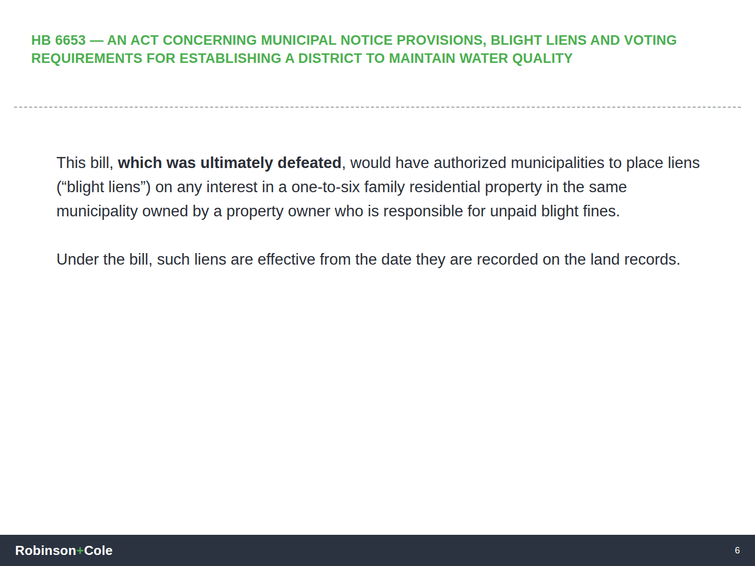HB 6653 — AN ACT CONCERNING MUNICIPAL NOTICE PROVISIONS, BLIGHT LIENS AND VOTING REQUIREMENTS FOR ESTABLISHING A DISTRICT TO MAINTAIN WATER QUALITY
This bill, which was ultimately defeated, would have authorized municipalities to place liens (“blight liens”) on any interest in a one-to-six family residential property in the same municipality owned by a property owner who is responsible for unpaid blight fines.
Under the bill, such liens are effective from the date they are recorded on the land records.
Robinson+Cole
6